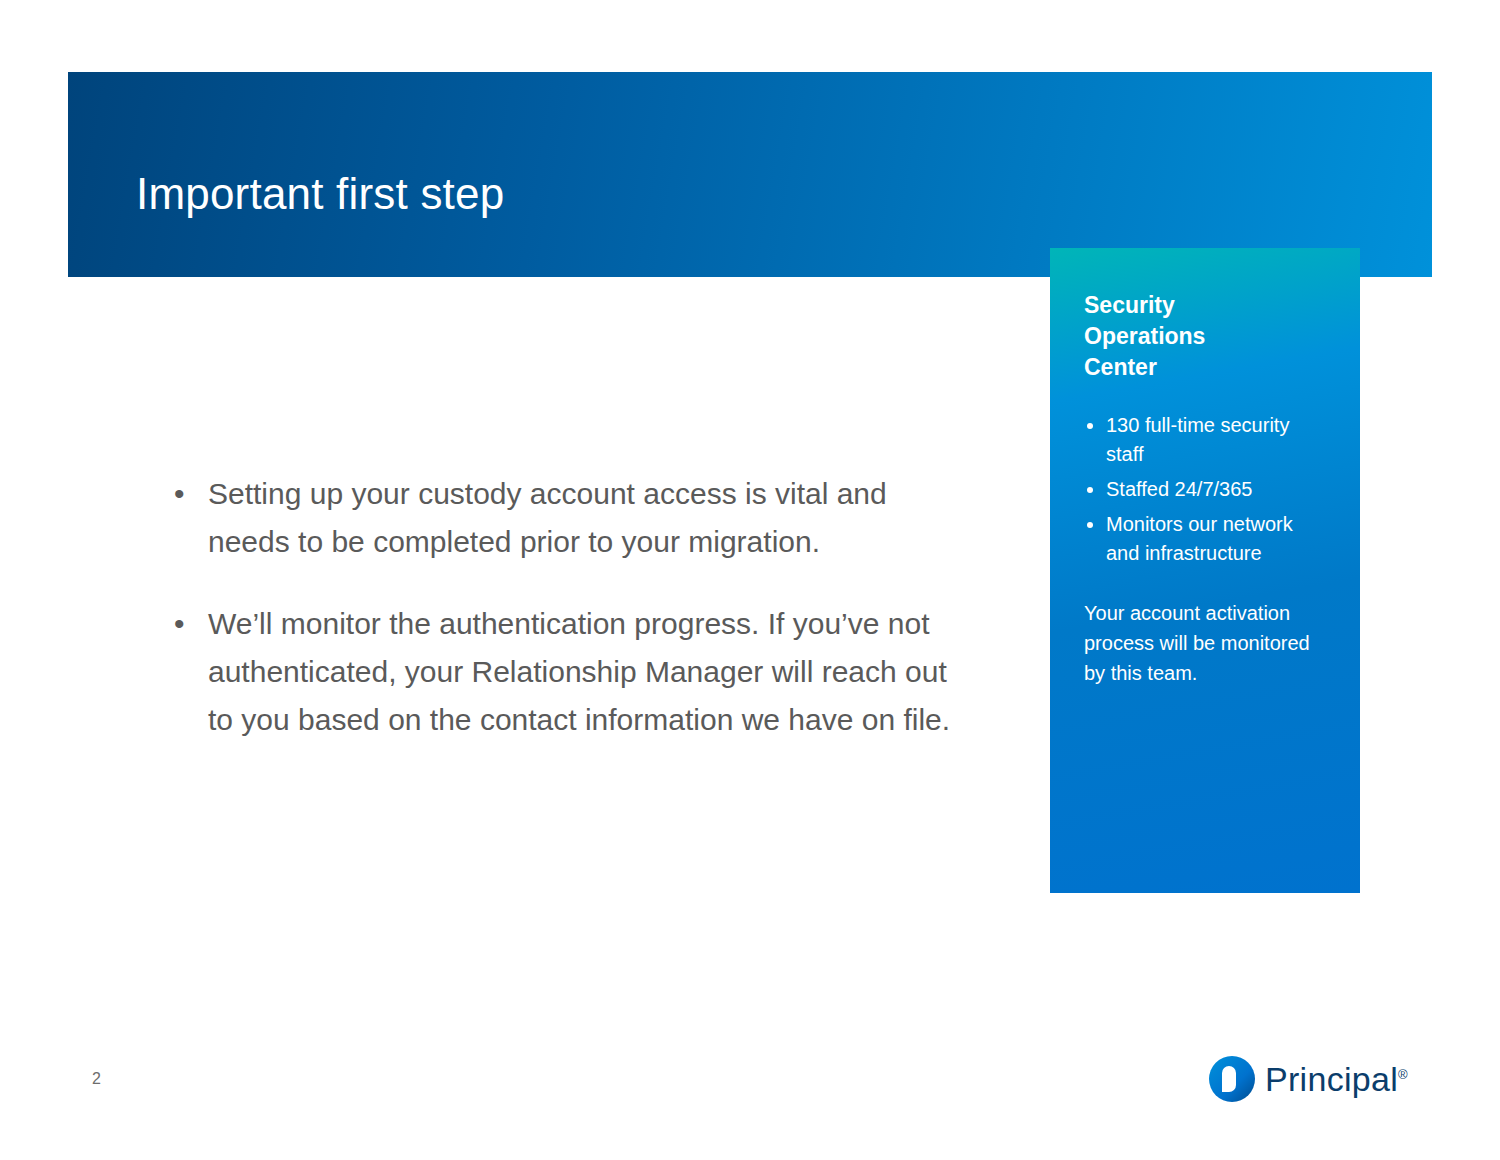Important first step
Security
Operations
Center
130 full-time security staff
Staffed 24/7/365
Monitors our network and infrastructure
Your account activation process will be monitored by this team.
Setting up your custody account access is vital and needs to be completed prior to your migration.
We’ll monitor the authentication progress. If you’ve not authenticated, your Relationship Manager will reach out to you based on the contact information we have on file.
2
Principal®